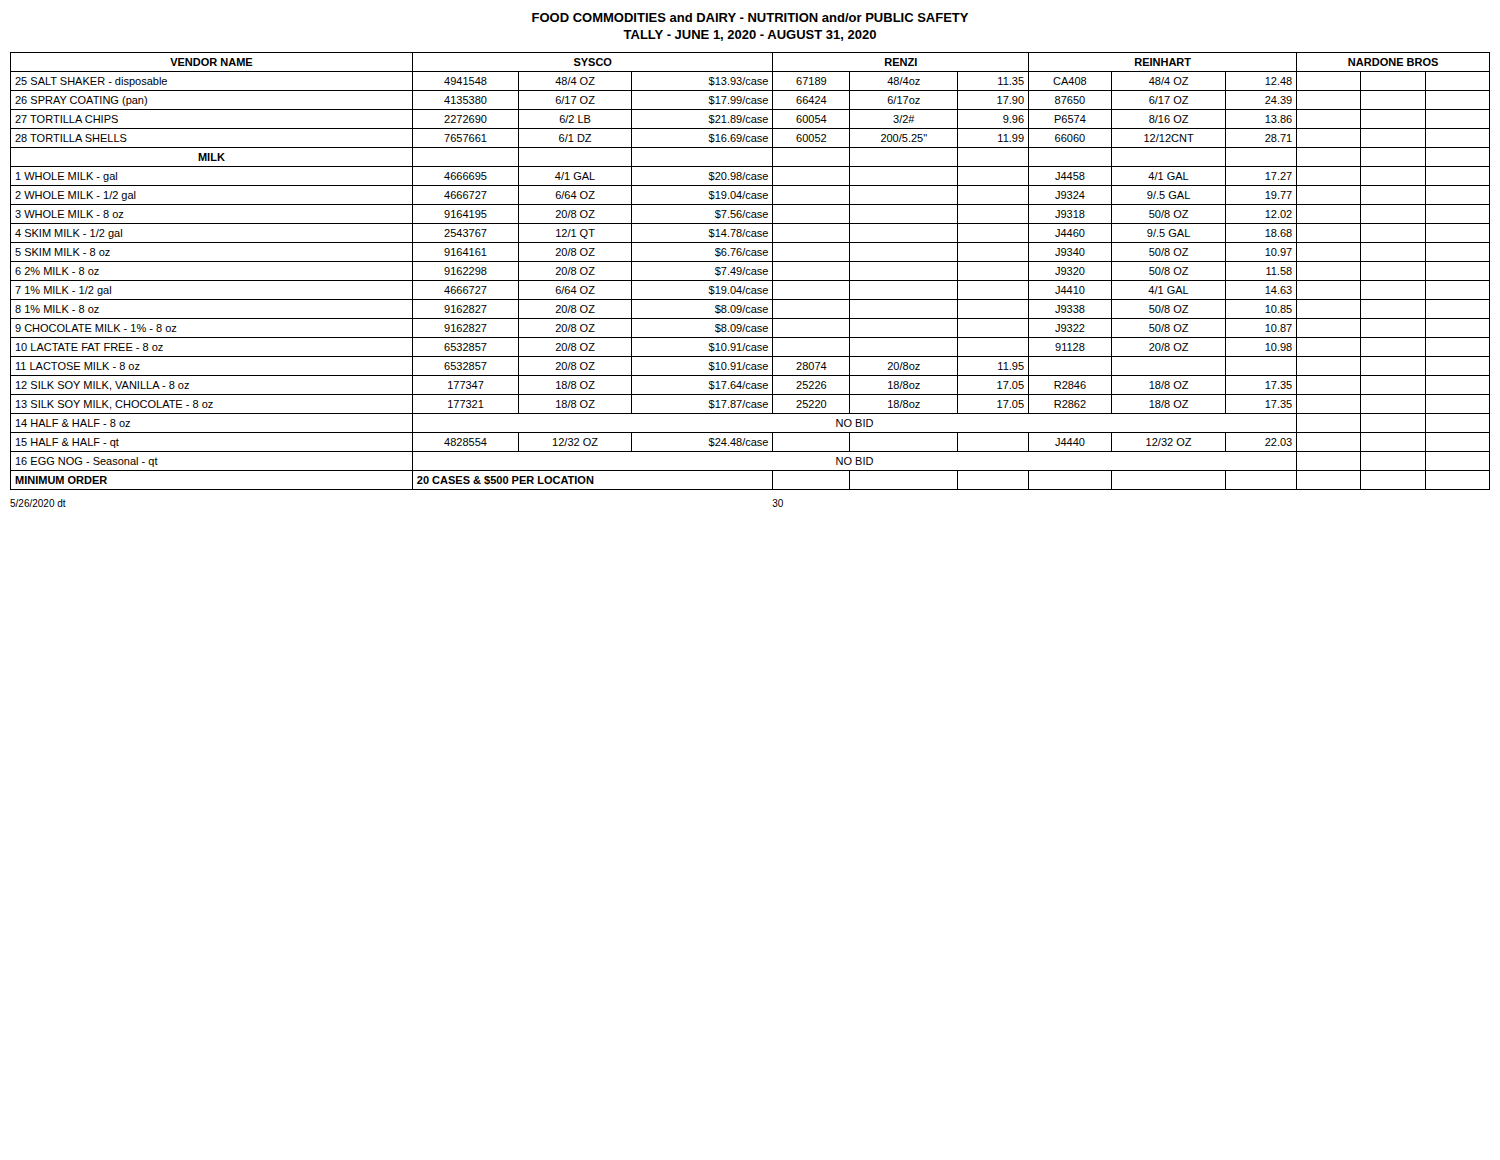FOOD COMMODITIES and DAIRY - NUTRITION and/or PUBLIC SAFETY
TALLY - JUNE 1, 2020 - AUGUST 31, 2020
| VENDOR NAME | SYSCO | RENZI | REINHART | NARDONE BROS |
| --- | --- | --- | --- | --- |
| 25 SALT SHAKER - disposable | 4941548 | 48/4 OZ | $13.93/case | 67189 | 48/4oz | 11.35 | CA408 | 48/4 OZ | 12.48 | | | |
| 26 SPRAY COATING (pan) | 4135380 | 6/17 OZ | $17.99/case | 66424 | 6/17oz | 17.90 | 87650 | 6/17 OZ | 24.39 | | | |
| 27 TORTILLA CHIPS | 2272690 | 6/2 LB | $21.89/case | 60054 | 3/2# | 9.96 | P6574 | 8/16 OZ | 13.86 | | | |
| 28 TORTILLA SHELLS | 7657661 | 6/1 DZ | $16.69/case | 60052 | 200/5.25" | 11.99 | 66060 | 12/12CNT | 28.71 | | | |
| MILK | | | | | | | | | | | | |
| 1 WHOLE MILK - gal | 4666695 | 4/1 GAL | $20.98/case | | | | J4458 | 4/1 GAL | 17.27 | | | |
| 2 WHOLE MILK - 1/2 gal | 4666727 | 6/64 OZ | $19.04/case | | | | J9324 | 9/.5 GAL | 19.77 | | | |
| 3 WHOLE MILK - 8 oz | 9164195 | 20/8 OZ | $7.56/case | | | | J9318 | 50/8 OZ | 12.02 | | | |
| 4 SKIM MILK - 1/2 gal | 2543767 | 12/1 QT | $14.78/case | | | | J4460 | 9/.5 GAL | 18.68 | | | |
| 5 SKIM MILK - 8 oz | 9164161 | 20/8 OZ | $6.76/case | | | | J9340 | 50/8 OZ | 10.97 | | | |
| 6 2% MILK - 8 oz | 9162298 | 20/8 OZ | $7.49/case | | | | J9320 | 50/8 OZ | 11.58 | | | |
| 7 1% MILK - 1/2 gal | 4666727 | 6/64 OZ | $19.04/case | | | | J4410 | 4/1 GAL | 14.63 | | | |
| 8 1% MILK - 8 oz | 9162827 | 20/8 OZ | $8.09/case | | | | J9338 | 50/8 OZ | 10.85 | | | |
| 9 CHOCOLATE MILK - 1% - 8 oz | 9162827 | 20/8 OZ | $8.09/case | | | | J9322 | 50/8 OZ | 10.87 | | | |
| 10 LACTATE FAT FREE - 8 oz | 6532857 | 20/8 OZ | $10.91/case | | | | 91128 | 20/8 OZ | 10.98 | | | |
| 11 LACTOSE MILK - 8 oz | 6532857 | 20/8 OZ | $10.91/case | 28074 | 20/8oz | 11.95 | | | | | | |
| 12 SILK SOY MILK, VANILLA - 8 oz | 177347 | 18/8 OZ | $17.64/case | 25226 | 18/8oz | 17.05 | R2846 | 18/8 OZ | 17.35 | | | |
| 13 SILK SOY MILK, CHOCOLATE - 8 oz | 177321 | 18/8 OZ | $17.87/case | 25220 | 18/8oz | 17.05 | R2862 | 18/8 OZ | 17.35 | | | |
| 14 HALF & HALF - 8 oz | NO BID | | | |
| 15 HALF & HALF - qt | 4828554 | 12/32 OZ | $24.48/case | | | | J4440 | 12/32 OZ | 22.03 | | | |
| 16 EGG NOG - Seasonal - qt | NO BID | | | |
| MINIMUM ORDER | 20 CASES & $500 PER LOCATION | | | | | | | | | |
5/26/2020 dt 30